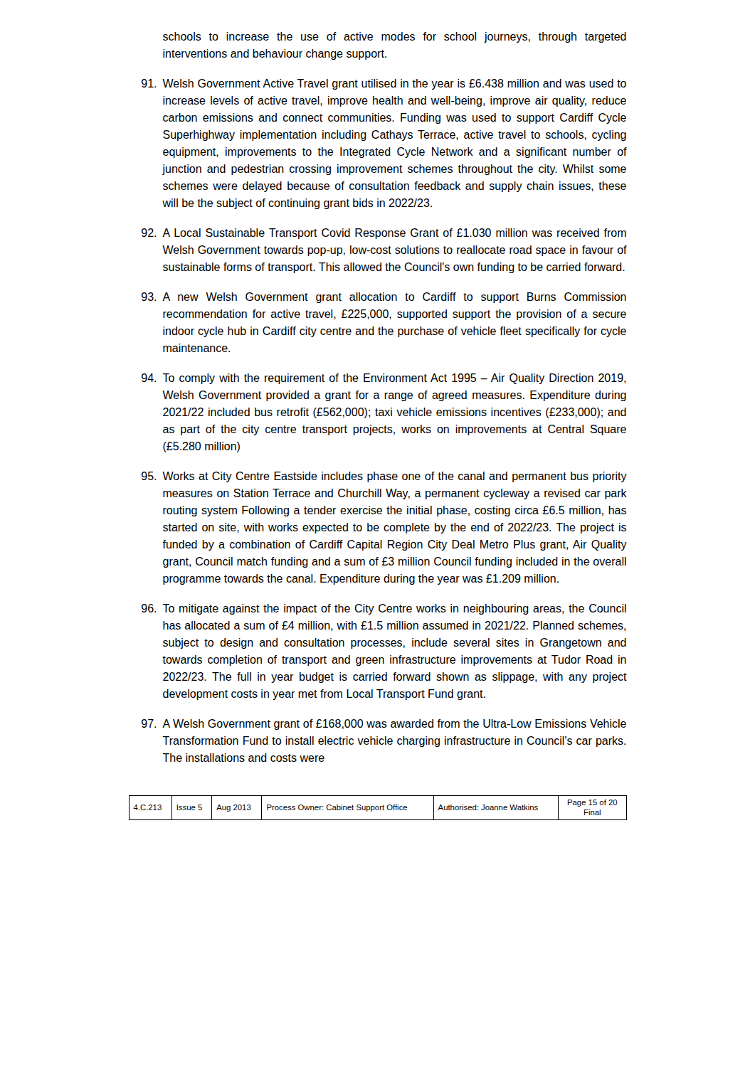schools to increase the use of active modes for school journeys, through targeted interventions and behaviour change support.
91. Welsh Government Active Travel grant utilised in the year is £6.438 million and was used to increase levels of active travel, improve health and well-being, improve air quality, reduce carbon emissions and connect communities. Funding was used to support Cardiff Cycle Superhighway implementation including Cathays Terrace, active travel to schools, cycling equipment, improvements to the Integrated Cycle Network and a significant number of junction and pedestrian crossing improvement schemes throughout the city. Whilst some schemes were delayed because of consultation feedback and supply chain issues, these will be the subject of continuing grant bids in 2022/23.
92. A Local Sustainable Transport Covid Response Grant of £1.030 million was received from Welsh Government towards pop-up, low-cost solutions to reallocate road space in favour of sustainable forms of transport. This allowed the Council's own funding to be carried forward.
93. A new Welsh Government grant allocation to Cardiff to support Burns Commission recommendation for active travel, £225,000, supported support the provision of a secure indoor cycle hub in Cardiff city centre and the purchase of vehicle fleet specifically for cycle maintenance.
94. To comply with the requirement of the Environment Act 1995 – Air Quality Direction 2019, Welsh Government provided a grant for a range of agreed measures. Expenditure during 2021/22 included bus retrofit (£562,000); taxi vehicle emissions incentives (£233,000); and as part of the city centre transport projects, works on improvements at Central Square (£5.280 million)
95. Works at City Centre Eastside includes phase one of the canal and permanent bus priority measures on Station Terrace and Churchill Way, a permanent cycleway a revised car park routing system Following a tender exercise the initial phase, costing circa £6.5 million, has started on site, with works expected to be complete by the end of 2022/23. The project is funded by a combination of Cardiff Capital Region City Deal Metro Plus grant, Air Quality grant, Council match funding and a sum of £3 million Council funding included in the overall programme towards the canal. Expenditure during the year was £1.209 million.
96. To mitigate against the impact of the City Centre works in neighbouring areas, the Council has allocated a sum of £4 million, with £1.5 million assumed in 2021/22. Planned schemes, subject to design and consultation processes, include several sites in Grangetown and towards completion of transport and green infrastructure improvements at Tudor Road in 2022/23. The full in year budget is carried forward shown as slippage, with any project development costs in year met from Local Transport Fund grant.
97. A Welsh Government grant of £168,000 was awarded from the Ultra-Low Emissions Vehicle Transformation Fund to install electric vehicle charging infrastructure in Council's car parks. The installations and costs were
| 4.C.213 | Issue 5 | Aug 2013 | Process Owner: Cabinet Support Office | Authorised: Joanne Watkins | Page 15 of 20 Final |